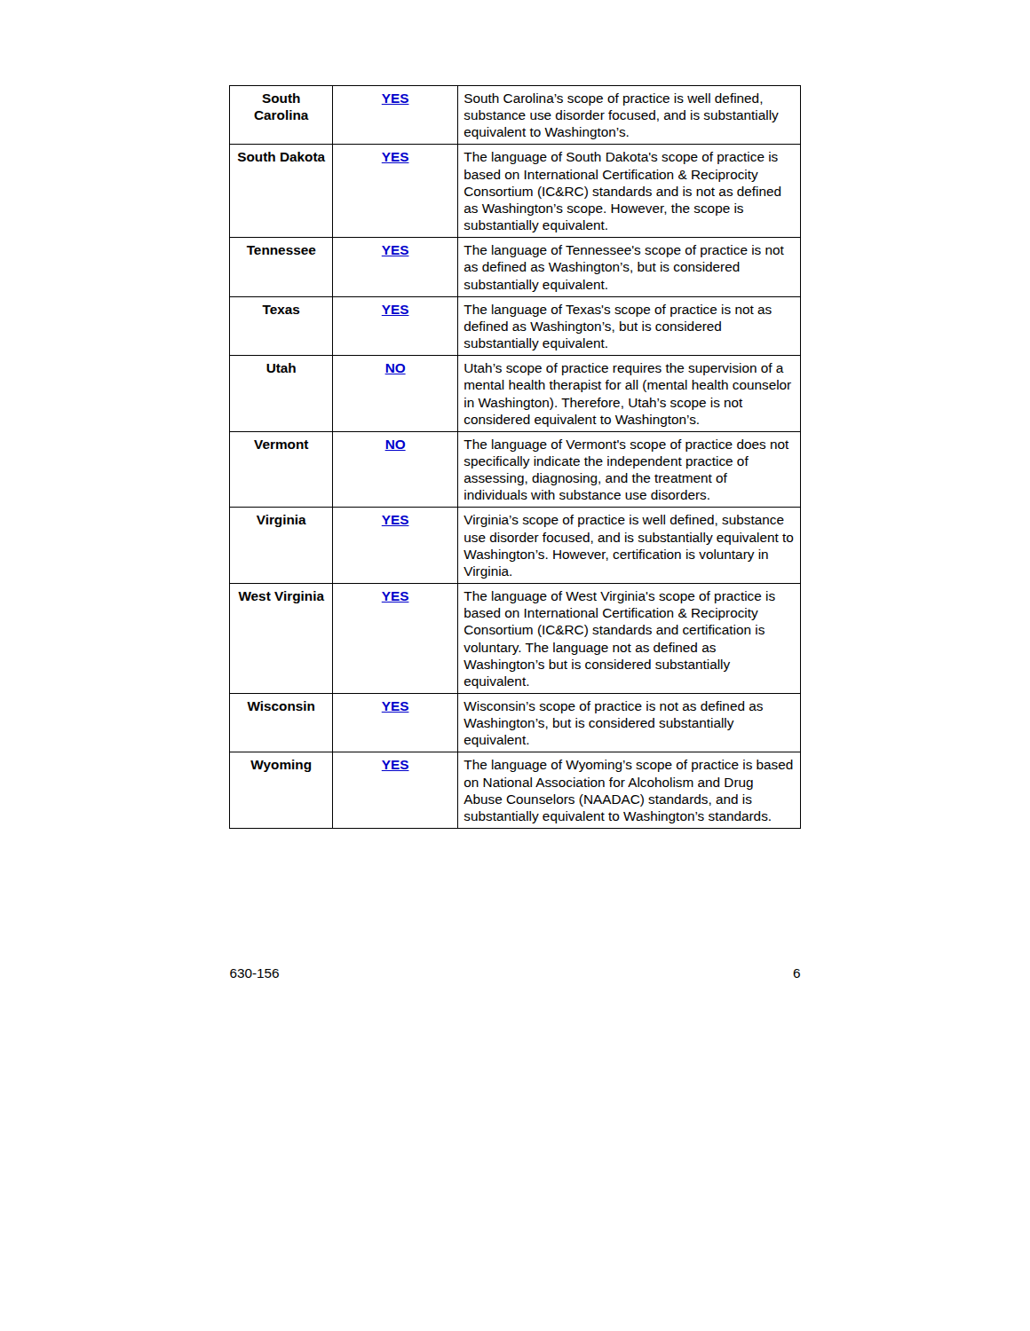| South Carolina | YES | South Carolina’s scope of practice is well defined, substance use disorder focused, and is substantially equivalent to Washington’s. |
| South Dakota | YES | The language of South Dakota's scope of practice is based on International Certification & Reciprocity Consortium (IC&RC) standards and is not as defined as Washington’s scope. However, the scope is substantially equivalent. |
| Tennessee | YES | The language of Tennessee's scope of practice is not as defined as Washington’s, but is considered substantially equivalent. |
| Texas | YES | The language of Texas's scope of practice is not as defined as Washington’s, but is considered substantially equivalent. |
| Utah | NO | Utah’s scope of practice requires the supervision of a mental health therapist for all (mental health counselor in Washington). Therefore, Utah’s scope is not considered equivalent to Washington’s. |
| Vermont | NO | The language of Vermont's scope of practice does not specifically indicate the independent practice of assessing, diagnosing, and the treatment of individuals with substance use disorders. |
| Virginia | YES | Virginia’s scope of practice is well defined, substance use disorder focused, and is substantially equivalent to Washington’s. However, certification is voluntary in Virginia. |
| West Virginia | YES | The language of West Virginia's scope of practice is based on International Certification & Reciprocity Consortium (IC&RC) standards and certification is voluntary. The language not as defined as Washington’s but is considered substantially equivalent. |
| Wisconsin | YES | Wisconsin’s scope of practice is not as defined as Washington’s, but is considered substantially equivalent. |
| Wyoming | YES | The language of Wyoming’s scope of practice is based on National Association for Alcoholism and Drug Abuse Counselors (NAADAC) standards, and is substantially equivalent to Washington’s standards. |
630-156 6